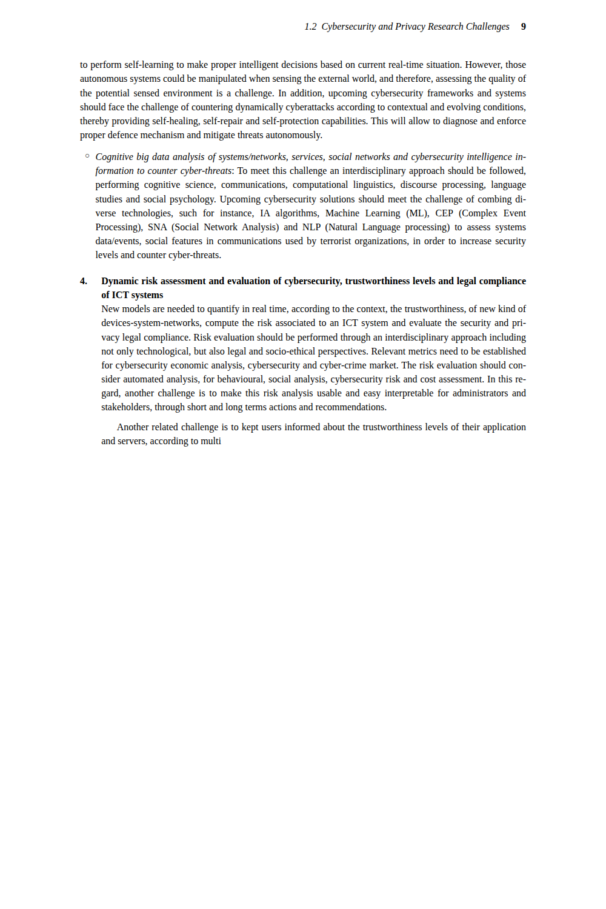1.2 Cybersecurity and Privacy Research Challenges9
to perform self-learning to make proper intelligent decisions based on current real-time situation. However, those autonomous systems could be manipulated when sensing the external world, and therefore, assessing the quality of the potential sensed environment is a challenge. In addition, upcoming cybersecurity frameworks and systems should face the challenge of countering dynamically cyberattacks according to contextual and evolving conditions, thereby providing self-healing, self-repair and self-protection capabilities. This will allow to diagnose and enforce proper defence mechanism and mitigate threats autonomously.
Cognitive big data analysis of systems/networks, services, social networks and cybersecurity intelligence information to counter cyber-threats: To meet this challenge an interdisciplinary approach should be followed, performing cognitive science, communications, computational linguistics, discourse processing, language studies and social psychology. Upcoming cybersecurity solutions should meet the challenge of combing diverse technologies, such for instance, IA algorithms, Machine Learning (ML), CEP (Complex Event Processing), SNA (Social Network Analysis) and NLP (Natural Language processing) to assess systems data/events, social features in communications used by terrorist organizations, in order to increase security levels and counter cyber-threats.
Dynamic risk assessment and evaluation of cybersecurity, trustworthiness levels and legal compliance of ICT systems
New models are needed to quantify in real time, according to the context, the trustworthiness, of new kind of devices-system-networks, compute the risk associated to an ICT system and evaluate the security and privacy legal compliance. Risk evaluation should be performed through an interdisciplinary approach including not only technological, but also legal and socio-ethical perspectives. Relevant metrics need to be established for cybersecurity economic analysis, cybersecurity and cyber-crime market. The risk evaluation should consider automated analysis, for behavioural, social analysis, cybersecurity risk and cost assessment. In this regard, another challenge is to make this risk analysis usable and easy interpretable for administrators and stakeholders, through short and long terms actions and recommendations.
Another related challenge is to kept users informed about the trustworthiness levels of their application and servers, according to multi